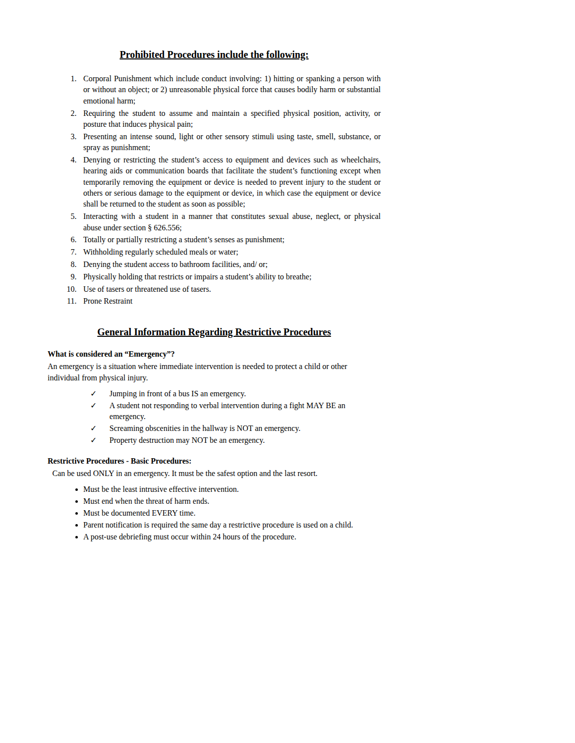Prohibited Procedures include the following:
Corporal Punishment which include conduct involving: 1) hitting or spanking a person with or without an object; or 2) unreasonable physical force that causes bodily harm or substantial emotional harm;
Requiring the student to assume and maintain a specified physical position, activity, or posture that induces physical pain;
Presenting an intense sound, light or other sensory stimuli using taste, smell, substance, or spray as punishment;
Denying or restricting the student’s access to equipment and devices such as wheelchairs, hearing aids or communication boards that facilitate the student’s functioning except when temporarily removing the equipment or device is needed to prevent injury to the student or others or serious damage to the equipment or device, in which case the equipment or device shall be returned to the student as soon as possible;
Interacting with a student in a manner that constitutes sexual abuse, neglect, or physical abuse under section § 626.556;
Totally or partially restricting a student’s senses as punishment;
Withholding regularly scheduled meals or water;
Denying the student access to bathroom facilities, and/ or;
Physically holding that restricts or impairs a student’s ability to breathe;
Use of tasers or threatened use of tasers.
Prone Restraint
General Information Regarding Restrictive Procedures
What is considered an “Emergency”?
An emergency is a situation where immediate intervention is needed to protect a child or other individual from physical injury.
Jumping in front of a bus IS an emergency.
A student not responding to verbal intervention during a fight MAY BE an emergency.
Screaming obscenities in the hallway is NOT an emergency.
Property destruction may NOT be an emergency.
Restrictive Procedures - Basic Procedures:
Can be used ONLY in an emergency. It must be the safest option and the last resort.
Must be the least intrusive effective intervention.
Must end when the threat of harm ends.
Must be documented EVERY time.
Parent notification is required the same day a restrictive procedure is used on a child.
A post-use debriefing must occur within 24 hours of the procedure.